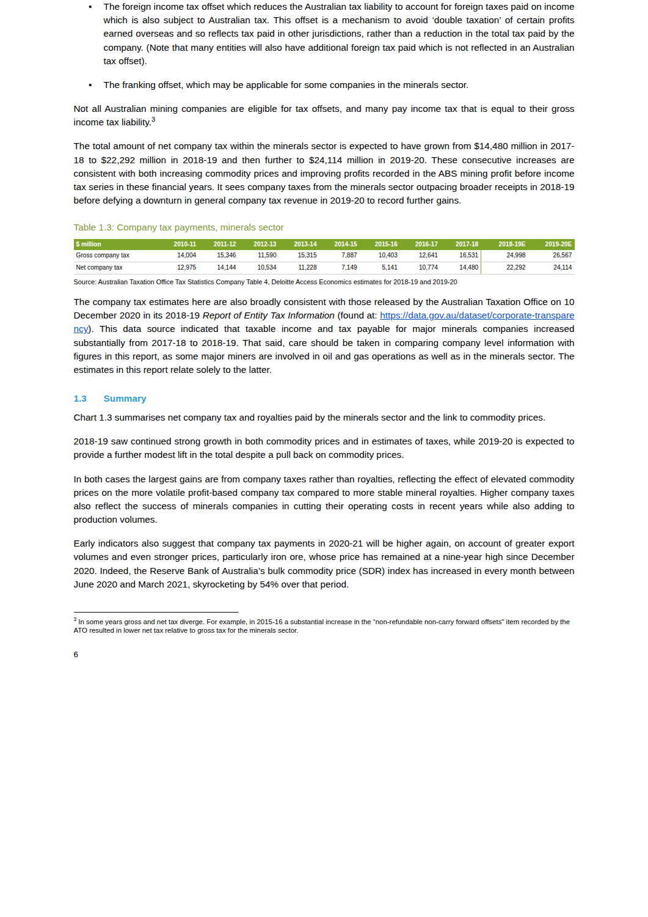The foreign income tax offset which reduces the Australian tax liability to account for foreign taxes paid on income which is also subject to Australian tax. This offset is a mechanism to avoid ‘double taxation’ of certain profits earned overseas and so reflects tax paid in other jurisdictions, rather than a reduction in the total tax paid by the company. (Note that many entities will also have additional foreign tax paid which is not reflected in an Australian tax offset).
The franking offset, which may be applicable for some companies in the minerals sector.
Not all Australian mining companies are eligible for tax offsets, and many pay income tax that is equal to their gross income tax liability.3
The total amount of net company tax within the minerals sector is expected to have grown from $14,480 million in 2017-18 to $22,292 million in 2018-19 and then further to $24,114 million in 2019-20. These consecutive increases are consistent with both increasing commodity prices and improving profits recorded in the ABS mining profit before income tax series in these financial years. It sees company taxes from the minerals sector outpacing broader receipts in 2018-19 before defying a downturn in general company tax revenue in 2019-20 to record further gains.
Table 1.3: Company tax payments, minerals sector
| $ million | 2010-11 | 2011-12 | 2012-13 | 2013-14 | 2014-15 | 2015-16 | 2016-17 | 2017-18 | 2018-19E | 2019-20E |
| --- | --- | --- | --- | --- | --- | --- | --- | --- | --- | --- |
| Gross company tax | 14,004 | 15,346 | 11,590 | 15,315 | 7,887 | 10,403 | 12,641 | 16,531 | 24,998 | 26,567 |
| Net company tax | 12,975 | 14,144 | 10,534 | 11,228 | 7,149 | 5,141 | 10,774 | 14,480 | 22,292 | 24,114 |
Source: Australian Taxation Office Tax Statistics Company Table 4, Deloitte Access Economics estimates for 2018-19 and 2019-20
The company tax estimates here are also broadly consistent with those released by the Australian Taxation Office on 10 December 2020 in its 2018-19 Report of Entity Tax Information (found at: https://data.gov.au/dataset/corporate-transparency). This data source indicated that taxable income and tax payable for major minerals companies increased substantially from 2017-18 to 2018-19. That said, care should be taken in comparing company level information with figures in this report, as some major miners are involved in oil and gas operations as well as in the minerals sector. The estimates in this report relate solely to the latter.
1.3 Summary
Chart 1.3 summarises net company tax and royalties paid by the minerals sector and the link to commodity prices.
2018-19 saw continued strong growth in both commodity prices and in estimates of taxes, while 2019-20 is expected to provide a further modest lift in the total despite a pull back on commodity prices.
In both cases the largest gains are from company taxes rather than royalties, reflecting the effect of elevated commodity prices on the more volatile profit-based company tax compared to more stable mineral royalties. Higher company taxes also reflect the success of minerals companies in cutting their operating costs in recent years while also adding to production volumes.
Early indicators also suggest that company tax payments in 2020-21 will be higher again, on account of greater export volumes and even stronger prices, particularly iron ore, whose price has remained at a nine-year high since December 2020. Indeed, the Reserve Bank of Australia’s bulk commodity price (SDR) index has increased in every month between June 2020 and March 2021, skyrocketing by 54% over that period.
3 In some years gross and net tax diverge. For example, in 2015-16 a substantial increase in the “non-refundable non-carry forward offsets" item recorded by the ATO resulted in lower net tax relative to gross tax for the minerals sector.
6